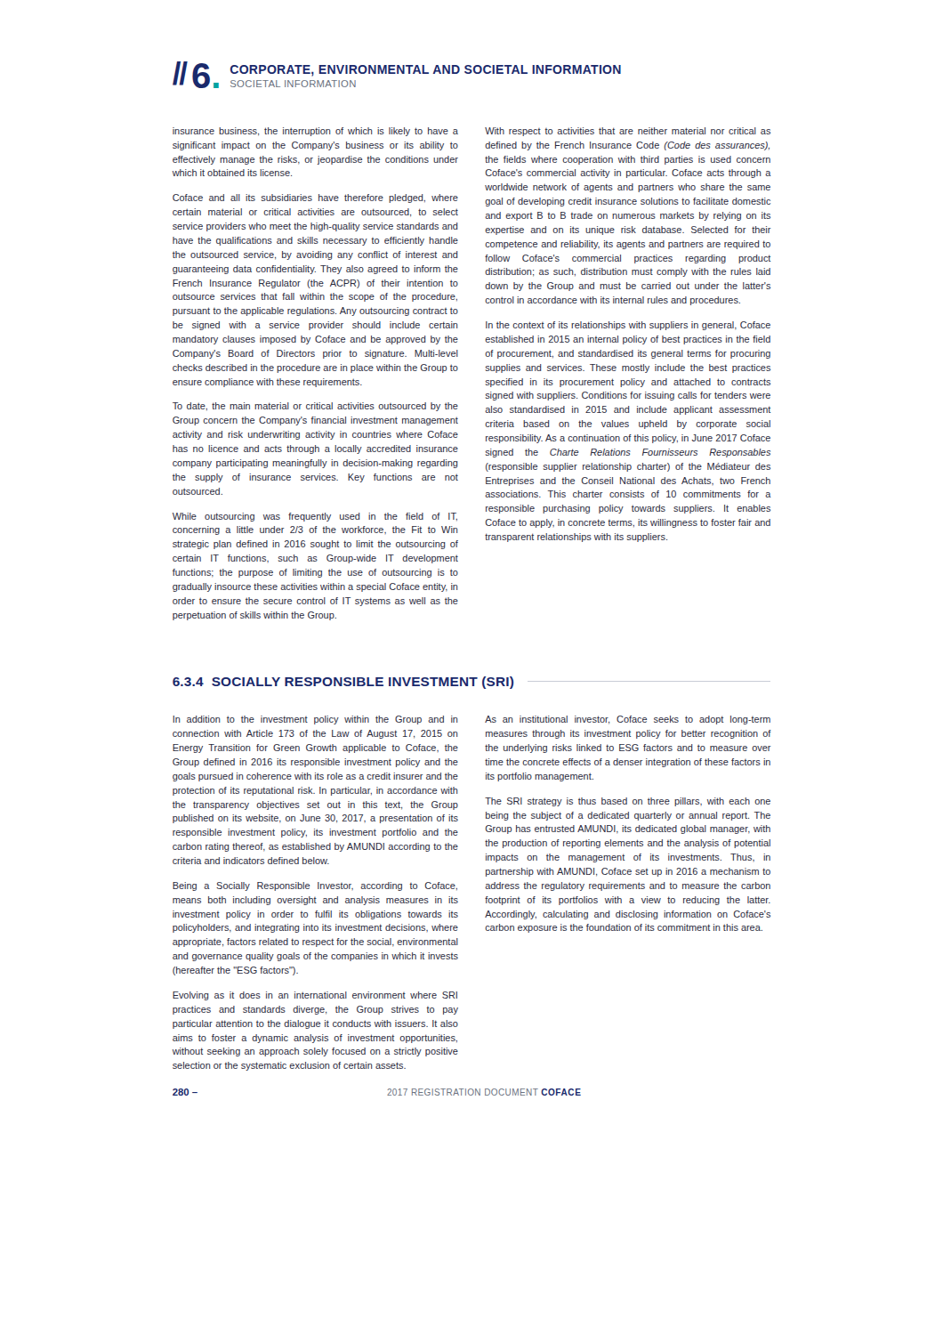//
6.
Corporate, Environmental and Societal Information
Societal information
insurance business, the interruption of which is likely to have a significant impact on the Company's business or its ability to effectively manage the risks, or jeopardise the conditions under which it obtained its license.
Coface and all its subsidiaries have therefore pledged, where certain material or critical activities are outsourced, to select service providers who meet the high-quality service standards and have the qualifications and skills necessary to efficiently handle the outsourced service, by avoiding any conflict of interest and guaranteeing data confidentiality. They also agreed to inform the French Insurance Regulator (the ACPR) of their intention to outsource services that fall within the scope of the procedure, pursuant to the applicable regulations. Any outsourcing contract to be signed with a service provider should include certain mandatory clauses imposed by Coface and be approved by the Company's Board of Directors prior to signature. Multi-level checks described in the procedure are in place within the Group to ensure compliance with these requirements.
To date, the main material or critical activities outsourced by the Group concern the Company's financial investment management activity and risk underwriting activity in countries where Coface has no licence and acts through a locally accredited insurance company participating meaningfully in decision-making regarding the supply of insurance services. Key functions are not outsourced.
While outsourcing was frequently used in the field of IT, concerning a little under 2/3 of the workforce, the Fit to Win strategic plan defined in 2016 sought to limit the outsourcing of certain IT functions, such as Group-wide IT development functions; the purpose of limiting the use of outsourcing is to gradually insource these activities within a special Coface entity, in order to ensure the secure control of IT systems as well as the perpetuation of skills within the Group.
With respect to activities that are neither material nor critical as defined by the French Insurance Code (Code des assurances), the fields where cooperation with third parties is used concern Coface's commercial activity in particular. Coface acts through a worldwide network of agents and partners who share the same goal of developing credit insurance solutions to facilitate domestic and export B to B trade on numerous markets by relying on its expertise and on its unique risk database. Selected for their competence and reliability, its agents and partners are required to follow Coface's commercial practices regarding product distribution; as such, distribution must comply with the rules laid down by the Group and must be carried out under the latter's control in accordance with its internal rules and procedures.
In the context of its relationships with suppliers in general, Coface established in 2015 an internal policy of best practices in the field of procurement, and standardised its general terms for procuring supplies and services. These mostly include the best practices specified in its procurement policy and attached to contracts signed with suppliers. Conditions for issuing calls for tenders were also standardised in 2015 and include applicant assessment criteria based on the values upheld by corporate social responsibility. As a continuation of this policy, in June 2017 Coface signed the Charte Relations Fournisseurs Responsables (responsible supplier relationship charter) of the Médiateur des Entreprises and the Conseil National des Achats, two French associations. This charter consists of 10 commitments for a responsible purchasing policy towards suppliers. It enables Coface to apply, in concrete terms, its willingness to foster fair and transparent relationships with its suppliers.
6.3.4 SOCIALLY RESPONSIBLE INVESTMENT (SRI)
In addition to the investment policy within the Group and in connection with Article 173 of the Law of August 17, 2015 on Energy Transition for Green Growth applicable to Coface, the Group defined in 2016 its responsible investment policy and the goals pursued in coherence with its role as a credit insurer and the protection of its reputational risk. In particular, in accordance with the transparency objectives set out in this text, the Group published on its website, on June 30, 2017, a presentation of its responsible investment policy, its investment portfolio and the carbon rating thereof, as established by AMUNDI according to the criteria and indicators defined below.
Being a Socially Responsible Investor, according to Coface, means both including oversight and analysis measures in its investment policy in order to fulfil its obligations towards its policyholders, and integrating into its investment decisions, where appropriate, factors related to respect for the social, environmental and governance quality goals of the companies in which it invests (hereafter the "ESG factors").
Evolving as it does in an international environment where SRI practices and standards diverge, the Group strives to pay particular attention to the dialogue it conducts with issuers. It also aims to foster a dynamic analysis of investment opportunities, without seeking an approach solely focused on a strictly positive selection or the systematic exclusion of certain assets.
As an institutional investor, Coface seeks to adopt long-term measures through its investment policy for better recognition of the underlying risks linked to ESG factors and to measure over time the concrete effects of a denser integration of these factors in its portfolio management.
The SRI strategy is thus based on three pillars, with each one being the subject of a dedicated quarterly or annual report. The Group has entrusted AMUNDI, its dedicated global manager, with the production of reporting elements and the analysis of potential impacts on the management of its investments. Thus, in partnership with AMUNDI, Coface set up in 2016 a mechanism to address the regulatory requirements and to measure the carbon footprint of its portfolios with a view to reducing the latter. Accordingly, calculating and disclosing information on Coface's carbon exposure is the foundation of its commitment in this area.
280 –
2017 REGISTRATION DOCUMENT COFACE